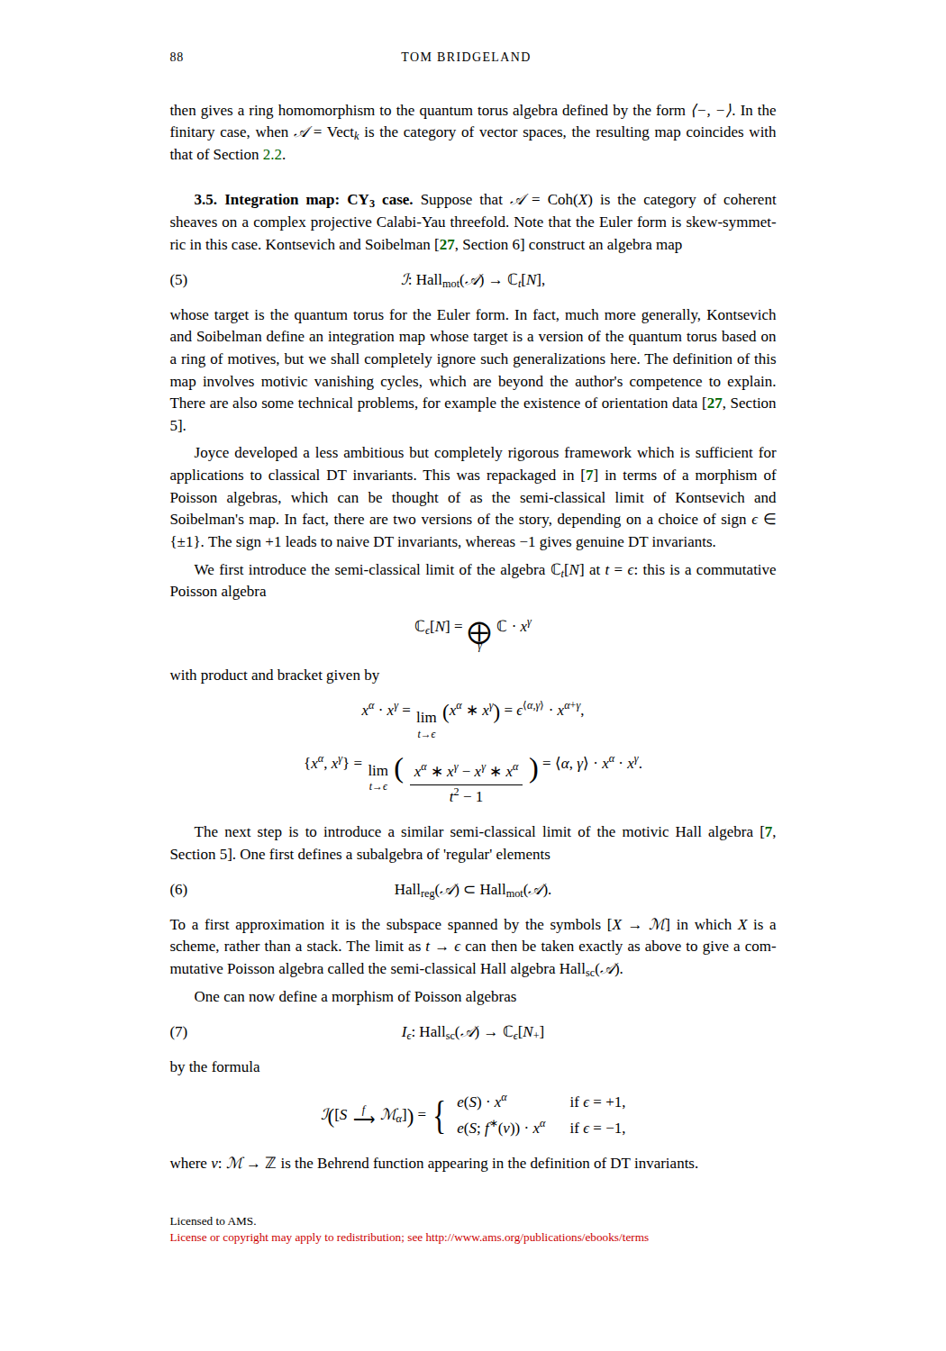88 Tom Bridgeland
then gives a ring homomorphism to the quantum torus algebra defined by the form ⟨−, −⟩. In the finitary case, when 𝒜 = Vectk is the category of vector spaces, the resulting map coincides with that of Section 2.2.
3.5. Integration map: CY3 case. Suppose that 𝒜 = Coh(X) is the category of coherent sheaves on a complex projective Calabi-Yau threefold. Note that the Euler form is skew-symmetric in this case. Kontsevich and Soibelman [27, Section 6] construct an algebra map
(5) ℐ: Hallmot(𝒜) → ℂt[N],
whose target is the quantum torus for the Euler form. In fact, much more generally, Kontsevich and Soibelman define an integration map whose target is a version of the quantum torus based on a ring of motives, but we shall completely ignore such generalizations here. The definition of this map involves motivic vanishing cycles, which are beyond the author's competence to explain. There are also some technical problems, for example the existence of orientation data [27, Section 5].
Joyce developed a less ambitious but completely rigorous framework which is sufficient for applications to classical DT invariants. This was repackaged in [7] in terms of a morphism of Poisson algebras, which can be thought of as the semi-classical limit of Kontsevich and Soibelman's map. In fact, there are two versions of the story, depending on a choice of sign ϵ ∈ {±1}. The sign +1 leads to naive DT invariants, whereas −1 gives genuine DT invariants.
We first introduce the semi-classical limit of the algebra ℂt[N] at t = ϵ: this is a commutative Poisson algebra
ℂϵ[N] = ⨁γ ℂ · xγ
with product and bracket given by
xα · xγ = lim t→ϵ (xα ∗ xγ) = ϵ⟨α,γ⟩ · xα+γ,
{xα, xγ} = lim t→ϵ ( xα ∗ xγ − xγ ∗ xα t2 − 1 ) = ⟨α, γ⟩ · xα · xγ.
The next step is to introduce a similar semi-classical limit of the motivic Hall algebra [7, Section 5]. One first defines a subalgebra of 'regular' elements
(6) Hallreg(𝒜) ⊂ Hallmot(𝒜).
To a first approximation it is the subspace spanned by the symbols [X → ℳ] in which X is a scheme, rather than a stack. The limit as t → ϵ can then be taken exactly as above to give a commutative Poisson algebra called the semi-classical Hall algebra Hallsc(𝒜).
One can now define a morphism of Poisson algebras
(7) Iϵ: Hallsc(𝒜) → ℂϵ[N+]
by the formula
ℐ([S f⟶ ℳα]) = { e(S) · xα if ϵ = +1, e(S; f∗(ν)) · xα if ϵ = −1,
where ν: ℳ → ℤ is the Behrend function appearing in the definition of DT invariants.
Licensed to AMS.
License or copyright may apply to redistribution; see http://www.ams.org/publications/ebooks/terms